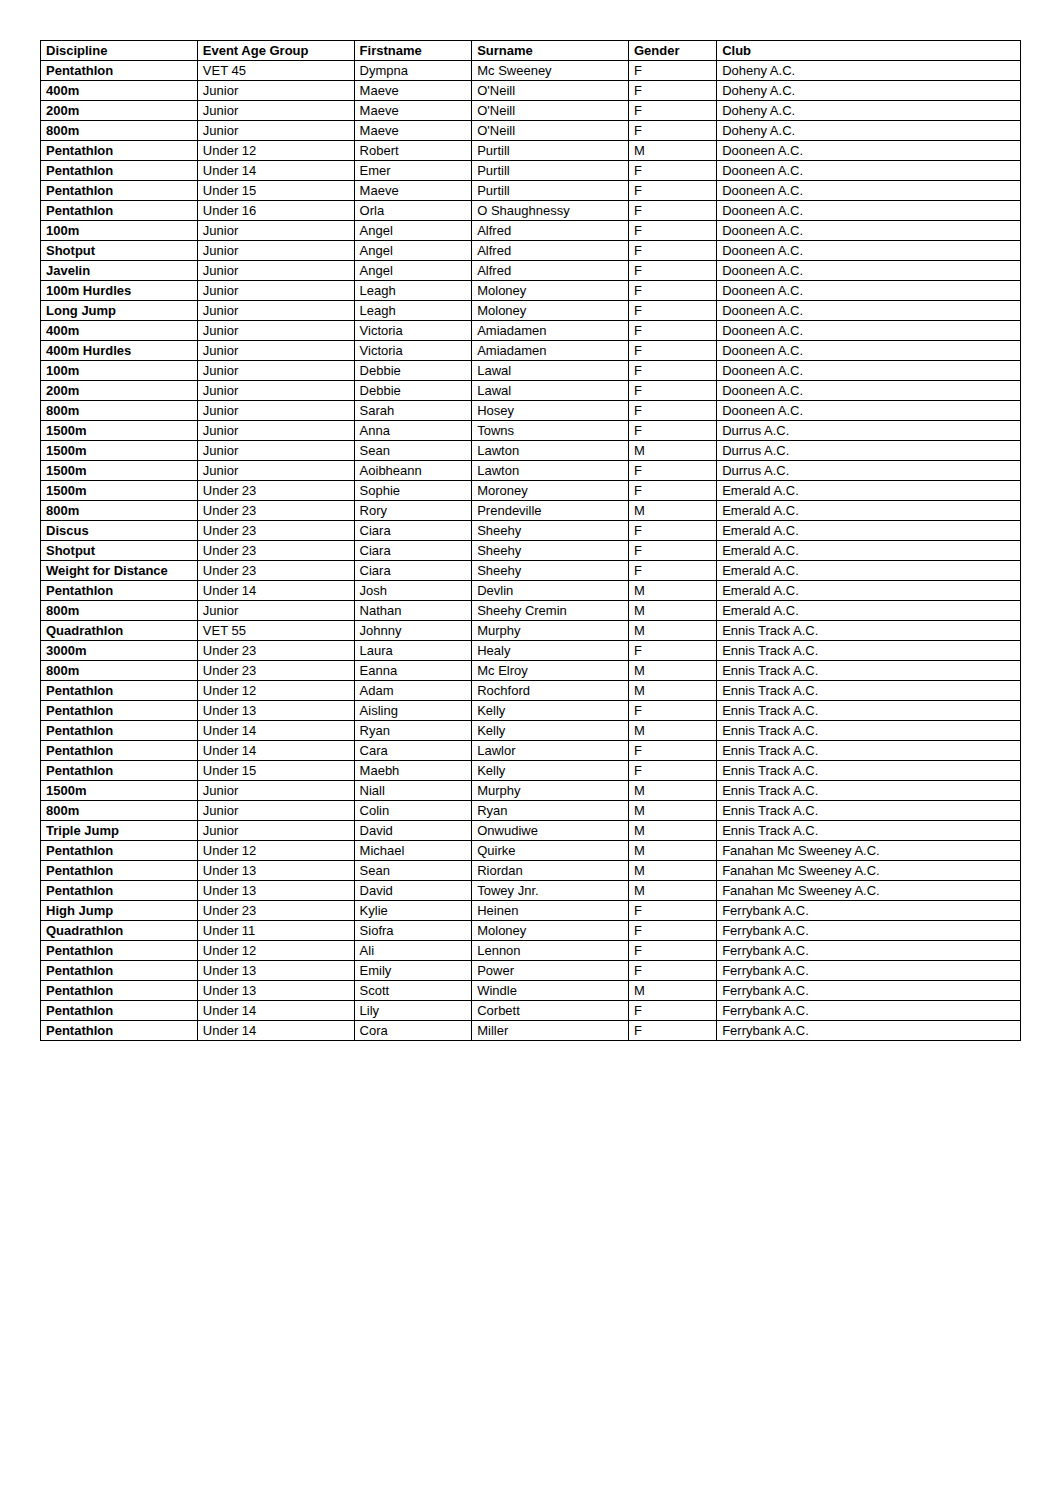| Discipline | Event Age Group | Firstname | Surname | Gender | Club |
| --- | --- | --- | --- | --- | --- |
| Pentathlon | VET 45 | Dympna | Mc Sweeney | F | Doheny A.C. |
| 400m | Junior | Maeve | O'Neill | F | Doheny A.C. |
| 200m | Junior | Maeve | O'Neill | F | Doheny A.C. |
| 800m | Junior | Maeve | O'Neill | F | Doheny A.C. |
| Pentathlon | Under 12 | Robert | Purtill | M | Dooneen A.C. |
| Pentathlon | Under 14 | Emer | Purtill | F | Dooneen A.C. |
| Pentathlon | Under 15 | Maeve | Purtill | F | Dooneen A.C. |
| Pentathlon | Under 16 | Orla | O Shaughnessy | F | Dooneen A.C. |
| 100m | Junior | Angel | Alfred | F | Dooneen A.C. |
| Shotput | Junior | Angel | Alfred | F | Dooneen A.C. |
| Javelin | Junior | Angel | Alfred | F | Dooneen A.C. |
| 100m Hurdles | Junior | Leagh | Moloney | F | Dooneen A.C. |
| Long Jump | Junior | Leagh | Moloney | F | Dooneen A.C. |
| 400m | Junior | Victoria | Amiadamen | F | Dooneen A.C. |
| 400m Hurdles | Junior | Victoria | Amiadamen | F | Dooneen A.C. |
| 100m | Junior | Debbie | Lawal | F | Dooneen A.C. |
| 200m | Junior | Debbie | Lawal | F | Dooneen A.C. |
| 800m | Junior | Sarah | Hosey | F | Dooneen A.C. |
| 1500m | Junior | Anna | Towns | F | Durrus A.C. |
| 1500m | Junior | Sean | Lawton | M | Durrus A.C. |
| 1500m | Junior | Aoibheann | Lawton | F | Durrus A.C. |
| 1500m | Under 23 | Sophie | Moroney | F | Emerald A.C. |
| 800m | Under 23 | Rory | Prendeville | M | Emerald A.C. |
| Discus | Under 23 | Ciara | Sheehy | F | Emerald A.C. |
| Shotput | Under 23 | Ciara | Sheehy | F | Emerald A.C. |
| Weight for Distance | Under 23 | Ciara | Sheehy | F | Emerald A.C. |
| Pentathlon | Under 14 | Josh | Devlin | M | Emerald A.C. |
| 800m | Junior | Nathan | Sheehy Cremin | M | Emerald A.C. |
| Quadrathlon | VET 55 | Johnny | Murphy | M | Ennis Track A.C. |
| 3000m | Under 23 | Laura | Healy | F | Ennis Track A.C. |
| 800m | Under 23 | Eanna | Mc Elroy | M | Ennis Track A.C. |
| Pentathlon | Under 12 | Adam | Rochford | M | Ennis Track A.C. |
| Pentathlon | Under 13 | Aisling | Kelly | F | Ennis Track A.C. |
| Pentathlon | Under 14 | Ryan | Kelly | M | Ennis Track A.C. |
| Pentathlon | Under 14 | Cara | Lawlor | F | Ennis Track A.C. |
| Pentathlon | Under 15 | Maebh | Kelly | F | Ennis Track A.C. |
| 1500m | Junior | Niall | Murphy | M | Ennis Track A.C. |
| 800m | Junior | Colin | Ryan | M | Ennis Track A.C. |
| Triple Jump | Junior | David | Onwudiwe | M | Ennis Track A.C. |
| Pentathlon | Under 12 | Michael | Quirke | M | Fanahan Mc Sweeney A.C. |
| Pentathlon | Under 13 | Sean | Riordan | M | Fanahan Mc Sweeney A.C. |
| Pentathlon | Under 13 | David | Towey Jnr. | M | Fanahan Mc Sweeney A.C. |
| High Jump | Under 23 | Kylie | Heinen | F | Ferrybank A.C. |
| Quadrathlon | Under 11 | Siofra | Moloney | F | Ferrybank A.C. |
| Pentathlon | Under 12 | Ali | Lennon | F | Ferrybank A.C. |
| Pentathlon | Under 13 | Emily | Power | F | Ferrybank A.C. |
| Pentathlon | Under 13 | Scott | Windle | M | Ferrybank A.C. |
| Pentathlon | Under 14 | Lily | Corbett | F | Ferrybank A.C. |
| Pentathlon | Under 14 | Cora | Miller | F | Ferrybank A.C. |